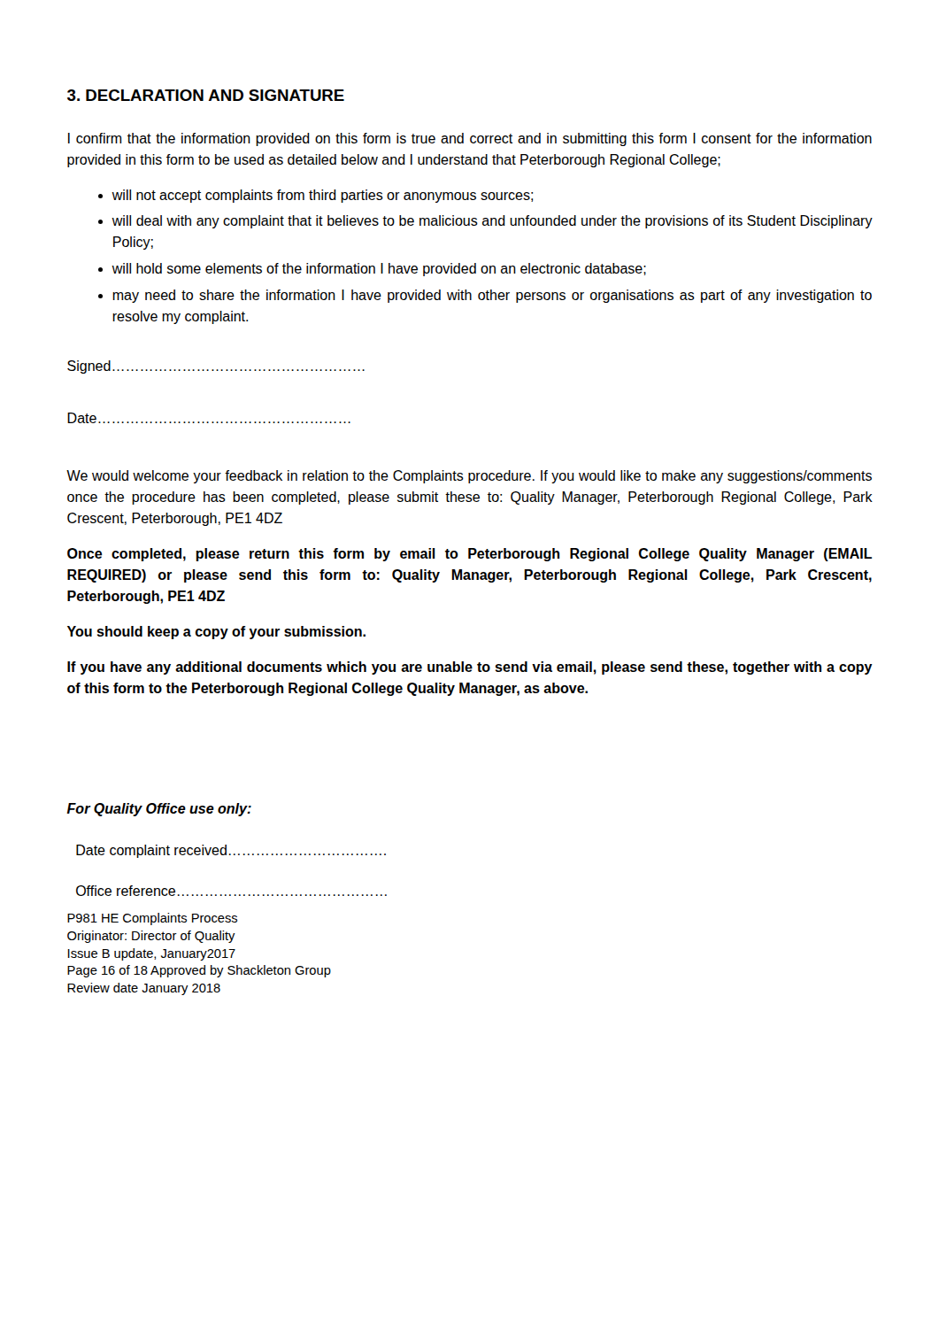3. DECLARATION AND SIGNATURE
I confirm that the information provided on this form is true and correct and in submitting this form I consent for the information provided in this form to be used as detailed below and I understand that Peterborough Regional College;
will not accept complaints from third parties or anonymous sources;
will deal with any complaint that it believes to be malicious and unfounded under the provisions of its Student Disciplinary Policy;
will hold some elements of the information I have provided on an electronic database;
may need to share the information I have provided with other persons or organisations as part of any investigation to resolve my complaint.
Signed………………………………………………
Date………………………………………………
We would welcome your feedback in relation to the Complaints procedure. If you would like to make any suggestions/comments once the procedure has been completed, please submit these to: Quality Manager, Peterborough Regional College, Park Crescent, Peterborough, PE1 4DZ
Once completed, please return this form by email to Peterborough Regional College Quality Manager (EMAIL REQUIRED) or please send this form to: Quality Manager, Peterborough Regional College, Park Crescent, Peterborough, PE1 4DZ
You should keep a copy of your submission.
If you have any additional documents which you are unable to send via email, please send these, together with a copy of this form to the Peterborough Regional College Quality Manager, as above.
For Quality Office use only:
Date complaint received…………………………….
Office reference………………………………………
P981 HE Complaints Process
Originator: Director of Quality
Issue B update, January2017
Page 16 of 18 Approved by Shackleton Group
Review date January 2018